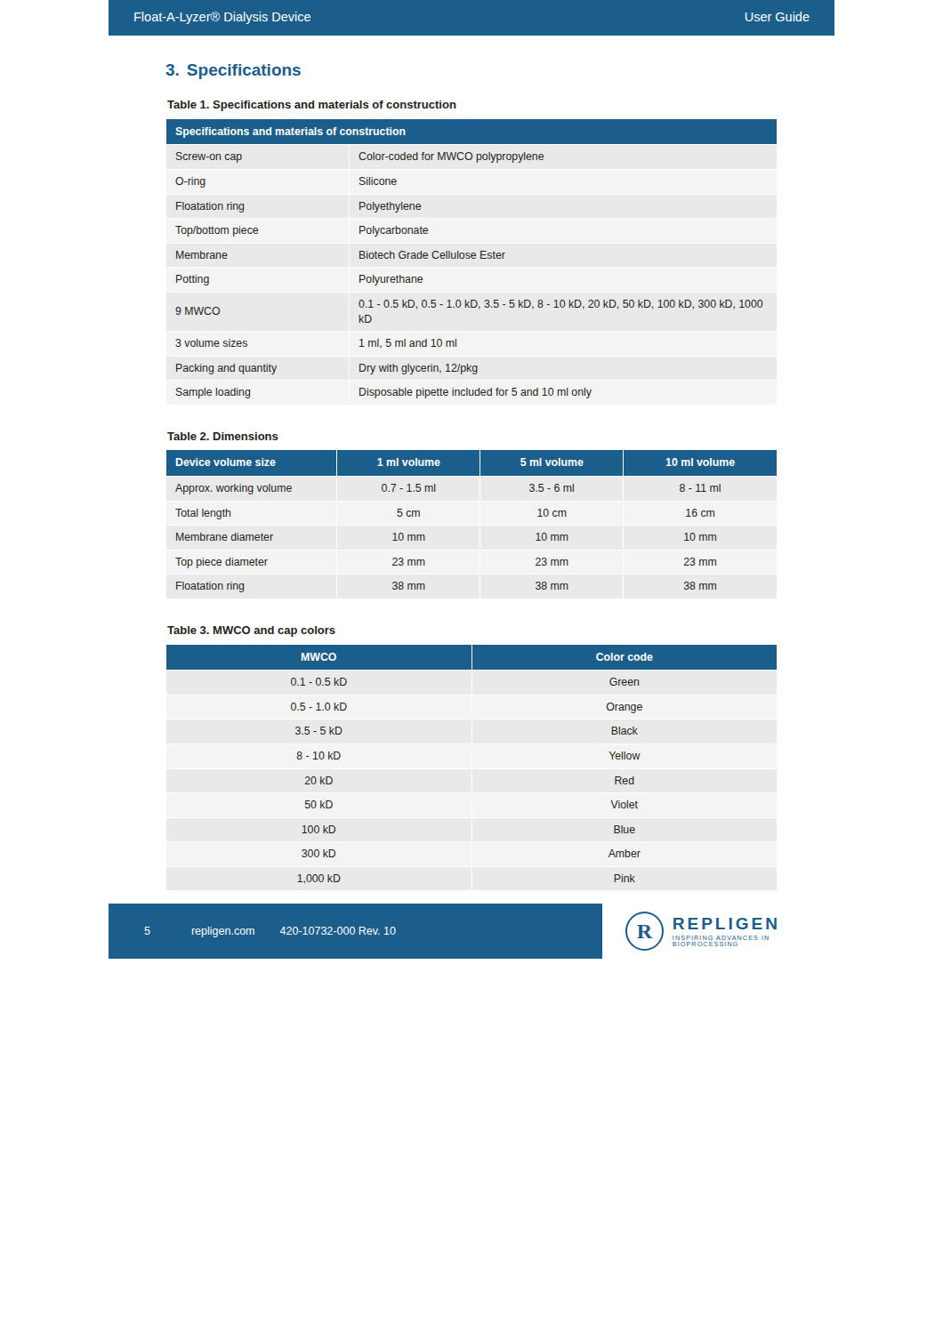Float-A-Lyzer® Dialysis Device
User Guide
3. Specifications
Table 1. Specifications and materials of construction
| Specifications and materials of construction |
| --- |
| Screw-on cap | Color-coded for MWCO polypropylene |
| O-ring | Silicone |
| Floatation ring | Polyethylene |
| Top/bottom piece | Polycarbonate |
| Membrane | Biotech Grade Cellulose Ester |
| Potting | Polyurethane |
| 9 MWCO | 0.1 - 0.5 kD, 0.5 - 1.0 kD, 3.5 - 5 kD, 8 - 10 kD, 20 kD, 50 kD, 100 kD, 300 kD, 1000 kD |
| 3 volume sizes | 1 ml, 5 ml and 10 ml |
| Packing and quantity | Dry with glycerin, 12/pkg |
| Sample loading | Disposable pipette included for 5 and 10 ml only |
Table 2. Dimensions
| Device volume size | 1 ml volume | 5 ml volume | 10 ml volume |
| --- | --- | --- | --- |
| Approx. working volume | 0.7 - 1.5 ml | 3.5 - 6 ml | 8 - 11 ml |
| Total length | 5 cm | 10 cm | 16 cm |
| Membrane diameter | 10 mm | 10 mm | 10 mm |
| Top piece diameter | 23 mm | 23 mm | 23 mm |
| Floatation ring | 38 mm | 38 mm | 38 mm |
Table 3. MWCO and cap colors
| MWCO | Color code |
| --- | --- |
| 0.1 - 0.5 kD | Green |
| 0.5 - 1.0 kD | Orange |
| 3.5 - 5 kD | Black |
| 8 - 10 kD | Yellow |
| 20 kD | Red |
| 50 kD | Violet |
| 100 kD | Blue |
| 300 kD | Amber |
| 1,000 kD | Pink |
5 repligen.com 420-10732-000 Rev. 10
R
REPLIGEN
INSPIRING ADVANCES IN BIOPROCESSING